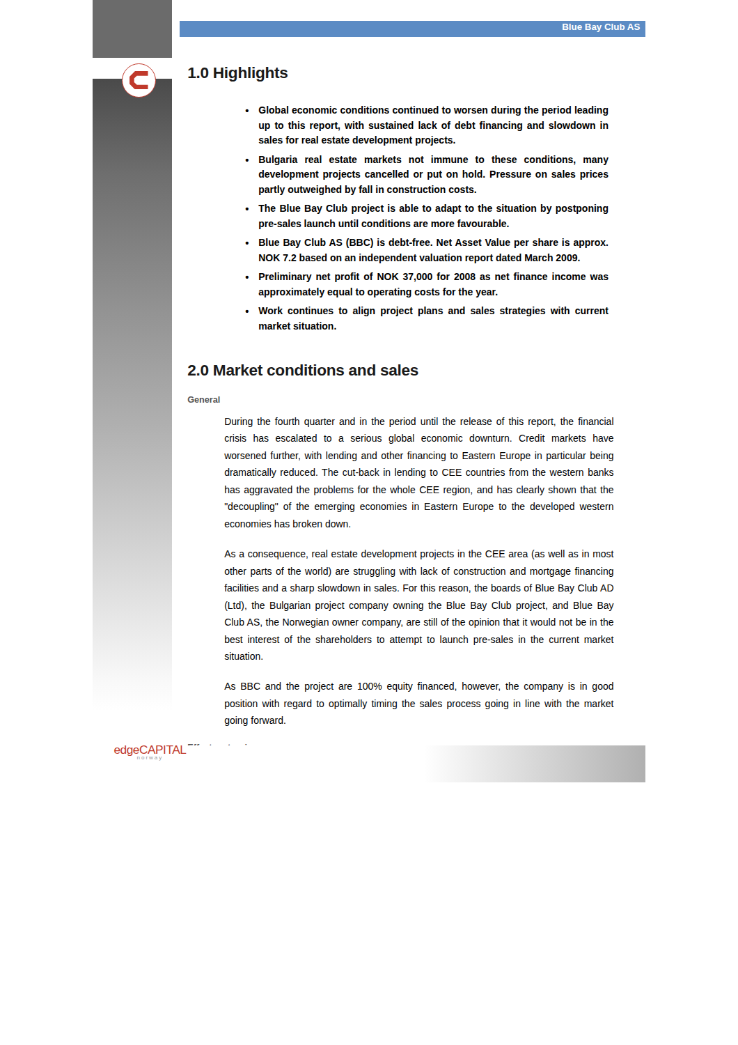Blue Bay Club AS
1.0 Highlights
Global economic conditions continued to worsen during the period leading up to this report, with sustained lack of debt financing and slowdown in sales for real estate development projects.
Bulgaria real estate markets not immune to these conditions, many development projects cancelled or put on hold. Pressure on sales prices partly outweighed by fall in construction costs.
The Blue Bay Club project is able to adapt to the situation by postponing pre-sales launch until conditions are more favourable.
Blue Bay Club AS (BBC) is debt-free. Net Asset Value per share is approx. NOK 7.2 based on an independent valuation report dated March 2009.
Preliminary net profit of NOK 37,000 for 2008 as net finance income was approximately equal to operating costs for the year.
Work continues to align project plans and sales strategies with current market situation.
2.0 Market conditions and sales
General
During the fourth quarter and in the period until the release of this report, the financial crisis has escalated to a serious global economic downturn. Credit markets have worsened further, with lending and other financing to Eastern Europe in particular being dramatically reduced. The cut-back in lending to CEE countries from the western banks has aggravated the problems for the whole CEE region, and has clearly shown that the "decoupling" of the emerging economies in Eastern Europe to the developed western economies has broken down.
As a consequence, real estate development projects in the CEE area (as well as in most other parts of the world) are struggling with lack of construction and mortgage financing facilities and a sharp slowdown in sales. For this reason, the boards of Blue Bay Club AD (Ltd), the Bulgarian project company owning the Blue Bay Club project, and Blue Bay Club AS, the Norwegian owner company, are still of the opinion that it would not be in the best interest of the shareholders to attempt to launch pre-sales in the current market situation.
As BBC and the project are 100% equity financed, however, the company is in good position with regard to optimally timing the sales process going in line with the market going forward.
Effect on tourism
With Europe expected to remain in a significant recession for some time (Goldman Sachs recently cut its Euroland growth forecast to minus 3.6% and the global growth forecast to minus 1%), the tourism activity is not immune to the economic slowdown. Thomas Cook Group Plc, Europe's second biggest travel company, recently indicated it expects the tourism markets to worsen during 2009 and 2010.
edgeCAPITAL
norway
2